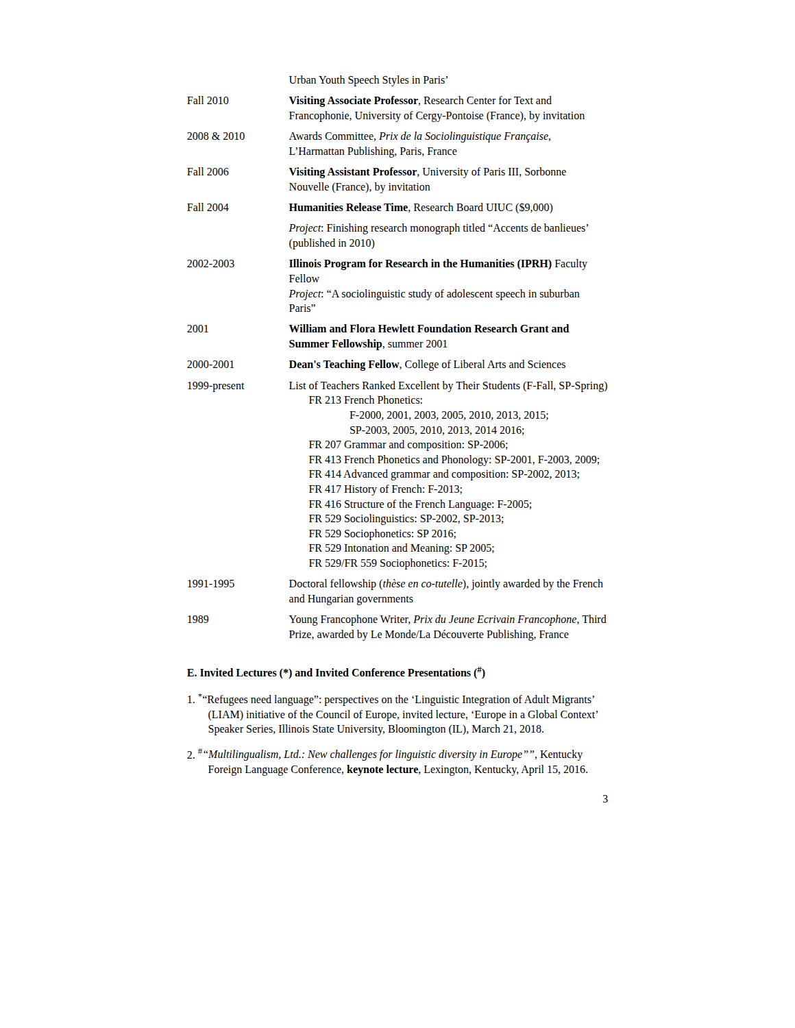| | Urban Youth Speech Styles in Paris’ |
| Fall 2010 | Visiting Associate Professor , Research Center for Text and Francophonie, University of Cergy-Pontoise (France), by invitation |
| 2008 & 2010 | Awards Committee, Prix de la Sociolinguistique Française , L’Harmattan Publishing, Paris, France |
| Fall 2006 | Visiting Assistant Professor , University of Paris III, Sorbonne Nouvelle (France), by invitation |
| Fall 2004 | Humanities Release Time , Research Board UIUC ($9,000) |
| | Project : Finishing research monograph titled “Accents de banlieues’ (published in 2010) |
| 2002-2003 | Illinois Program for Research in the Humanities (IPRH) Faculty Fellow Project : “A sociolinguistic study of adolescent speech in suburban Paris” |
| 2001 | William and Flora Hewlett Foundation Research Grant and Summer Fellowship , summer 2001 |
| 2000-2001 | Dean's Teaching Fellow , College of Liberal Arts and Sciences |
| 1999-present | List of Teachers Ranked Excellent by Their Students (F-Fall, SP-Spring) FR 213 French Phonetics: F-2000, 2001, 2003, 2005, 2010, 2013, 2015; SP-2003, 2005, 2010, 2013, 2014 2016; FR 207 Grammar and composition: SP-2006; FR 413 French Phonetics and Phonology: SP-2001, F-2003, 2009; FR 414 Advanced grammar and composition: SP-2002, 2013; FR 417 History of French: F-2013; FR 416 Structure of the French Language: F-2005; FR 529 Sociolinguistics: SP-2002, SP-2013; FR 529 Sociophonetics: SP 2016; FR 529 Intonation and Meaning: SP 2005; FR 529/FR 559 Sociophonetics: F-2015; |
| 1991-1995 | Doctoral fellowship ( thèse en co-tutelle ), jointly awarded by the French and Hungarian governments |
| 1989 | Young Francophone Writer, Prix du Jeune Ecrivain Francophone , Third Prize, awarded by Le Monde/La Découverte Publishing, France |
E. Invited Lectures (*) and Invited Conference Presentations (#)
*“Refugees need language”: perspectives on the ‘Linguistic Integration of Adult Migrants’ (LIAM) initiative of the Council of Europe, invited lecture, ‘Europe in a Global Context’ Speaker Series, Illinois State University, Bloomington (IL), March 21, 2018.
#“Multilingualism, Ltd.: New challenges for linguistic diversity in Europe””, Kentucky Foreign Language Conference, keynote lecture, Lexington, Kentucky, April 15, 2016.
3